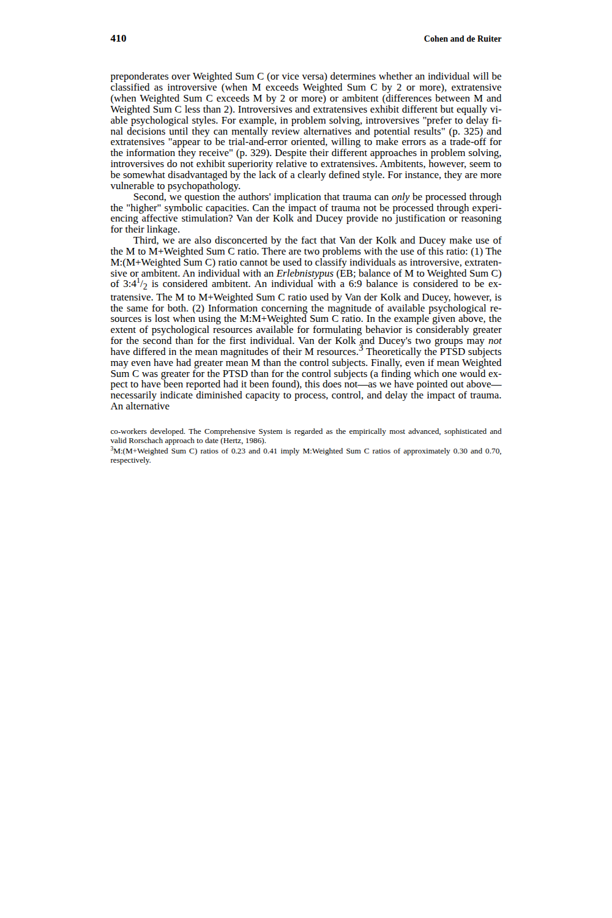410 Cohen and de Ruiter
preponderates over Weighted Sum C (or vice versa) determines whether an individual will be classified as introversive (when M exceeds Weighted Sum C by 2 or more), extratensive (when Weighted Sum C exceeds M by 2 or more) or ambitent (differences between M and Weighted Sum C less than 2). Introversives and extratensives exhibit different but equally viable psychological styles. For example, in problem solving, introversives "prefer to delay final decisions until they can mentally review alternatives and potential results" (p. 325) and extratensives "appear to be trial-and-error oriented, willing to make errors as a trade-off for the information they receive" (p. 329). Despite their different approaches in problem solving, introversives do not exhibit superiority relative to extratensives. Ambitents, however, seem to be somewhat disadvantaged by the lack of a clearly defined style. For instance, they are more vulnerable to psychopathology.
Second, we question the authors' implication that trauma can only be processed through the "higher" symbolic capacities. Can the impact of trauma not be processed through experiencing affective stimulation? Van der Kolk and Ducey provide no justification or reasoning for their linkage.
Third, we are also disconcerted by the fact that Van der Kolk and Ducey make use of the M to M+Weighted Sum C ratio. There are two problems with the use of this ratio: (1) The M:(M+Weighted Sum C) ratio cannot be used to classify individuals as introversive, extratensive or ambitent. An individual with an Erlebnistypus (EB; balance of M to Weighted Sum C) of 3:41/2 is considered ambitent. An individual with a 6:9 balance is considered to be extratensive. The M to M+Weighted Sum C ratio used by Van der Kolk and Ducey, however, is the same for both. (2) Information concerning the magnitude of available psychological resources is lost when using the M:M+Weighted Sum C ratio. In the example given above, the extent of psychological resources available for formulating behavior is considerably greater for the second than for the first individual. Van der Kolk and Ducey's two groups may not have differed in the mean magnitudes of their M resources.3 Theoretically the PTSD subjects may even have had greater mean M than the control subjects. Finally, even if mean Weighted Sum C was greater for the PTSD than for the control subjects (a finding which one would expect to have been reported had it been found), this does not—as we have pointed out above—necessarily indicate diminished capacity to process, control, and delay the impact of trauma. An alternative
co-workers developed. The Comprehensive System is regarded as the empirically most advanced, sophisticated and valid Rorschach approach to date (Hertz, 1986).
3M:(M+Weighted Sum C) ratios of 0.23 and 0.41 imply M:Weighted Sum C ratios of approximately 0.30 and 0.70, respectively.